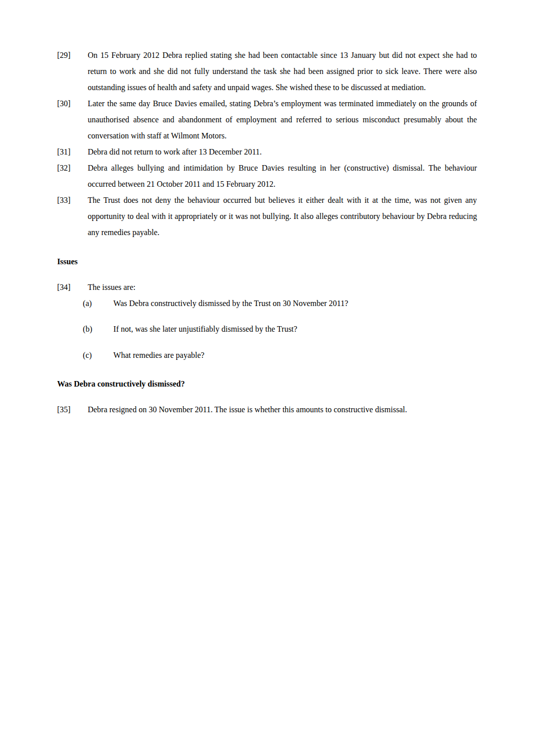[29] On 15 February 2012 Debra replied stating she had been contactable since 13 January but did not expect she had to return to work and she did not fully understand the task she had been assigned prior to sick leave. There were also outstanding issues of health and safety and unpaid wages. She wished these to be discussed at mediation.
[30] Later the same day Bruce Davies emailed, stating Debra’s employment was terminated immediately on the grounds of unauthorised absence and abandonment of employment and referred to serious misconduct presumably about the conversation with staff at Wilmont Motors.
[31] Debra did not return to work after 13 December 2011.
[32] Debra alleges bullying and intimidation by Bruce Davies resulting in her (constructive) dismissal. The behaviour occurred between 21 October 2011 and 15 February 2012.
[33] The Trust does not deny the behaviour occurred but believes it either dealt with it at the time, was not given any opportunity to deal with it appropriately or it was not bullying. It also alleges contributory behaviour by Debra reducing any remedies payable.
Issues
[34] The issues are:
(a) Was Debra constructively dismissed by the Trust on 30 November 2011?
(b) If not, was she later unjustifiably dismissed by the Trust?
(c) What remedies are payable?
Was Debra constructively dismissed?
[35] Debra resigned on 30 November 2011. The issue is whether this amounts to constructive dismissal.